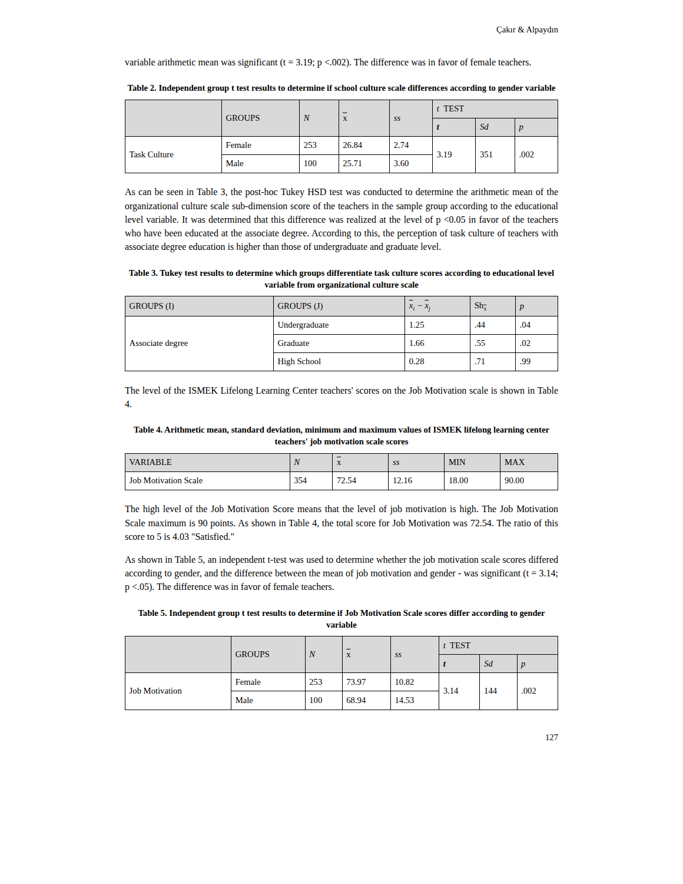Çakır & Alpaydın
variable arithmetic mean was significant (t = 3.19; p <.002). The difference was in favor of female teachers.
Table 2. Independent group t test results to determine if school culture scale differences according to gender variable
| | GROUPS | N | x | ss | t TEST |
| t | Sd | p |
| Task Culture | Female | 253 | 26.84 | 2.74 | 3.19 | 351 | .002 |
| Male | 100 | 25.71 | 3.60 |
As can be seen in Table 3, the post-hoc Tukey HSD test was conducted to determine the arithmetic mean of the organizational culture scale sub-dimension score of the teachers in the sample group according to the educational level variable. It was determined that this difference was realized at the level of p <0.05 in favor of the teachers who have been educated at the associate degree. According to this, the perception of task culture of teachers with associate degree education is higher than those of undergraduate and graduate level.
Table 3. Tukey test results to determine which groups differentiate task culture scores according to educational level variable from organizational culture scale
| GROUPS (I) | GROUPS (J) | x i − x j | Sh x | p |
| Associate degree | Undergraduate | 1.25 | .44 | .04 |
| Graduate | 1.66 | .55 | .02 |
| High School | 0.28 | .71 | .99 |
The level of the ISMEK Lifelong Learning Center teachers' scores on the Job Motivation scale is shown in Table 4.
Table 4. Arithmetic mean, standard deviation, minimum and maximum values of ISMEK lifelong learning center teachers' job motivation scale scores
| VARIABLE | N | x | ss | MIN | MAX |
| Job Motivation Scale | 354 | 72.54 | 12.16 | 18.00 | 90.00 |
The high level of the Job Motivation Score means that the level of job motivation is high. The Job Motivation Scale maximum is 90 points. As shown in Table 4, the total score for Job Motivation was 72.54. The ratio of this score to 5 is 4.03 "Satisfied."
As shown in Table 5, an independent t-test was used to determine whether the job motivation scale scores differed according to gender, and the difference between the mean of job motivation and gender - was significant (t = 3.14; p <.05). The difference was in favor of female teachers.
Table 5. Independent group t test results to determine if Job Motivation Scale scores differ according to gender variable
| | GROUPS | N | x | ss | t TEST |
| t | Sd | p |
| Job Motivation | Female | 253 | 73.97 | 10.82 | 3.14 | 144 | .002 |
| Male | 100 | 68.94 | 14.53 |
127